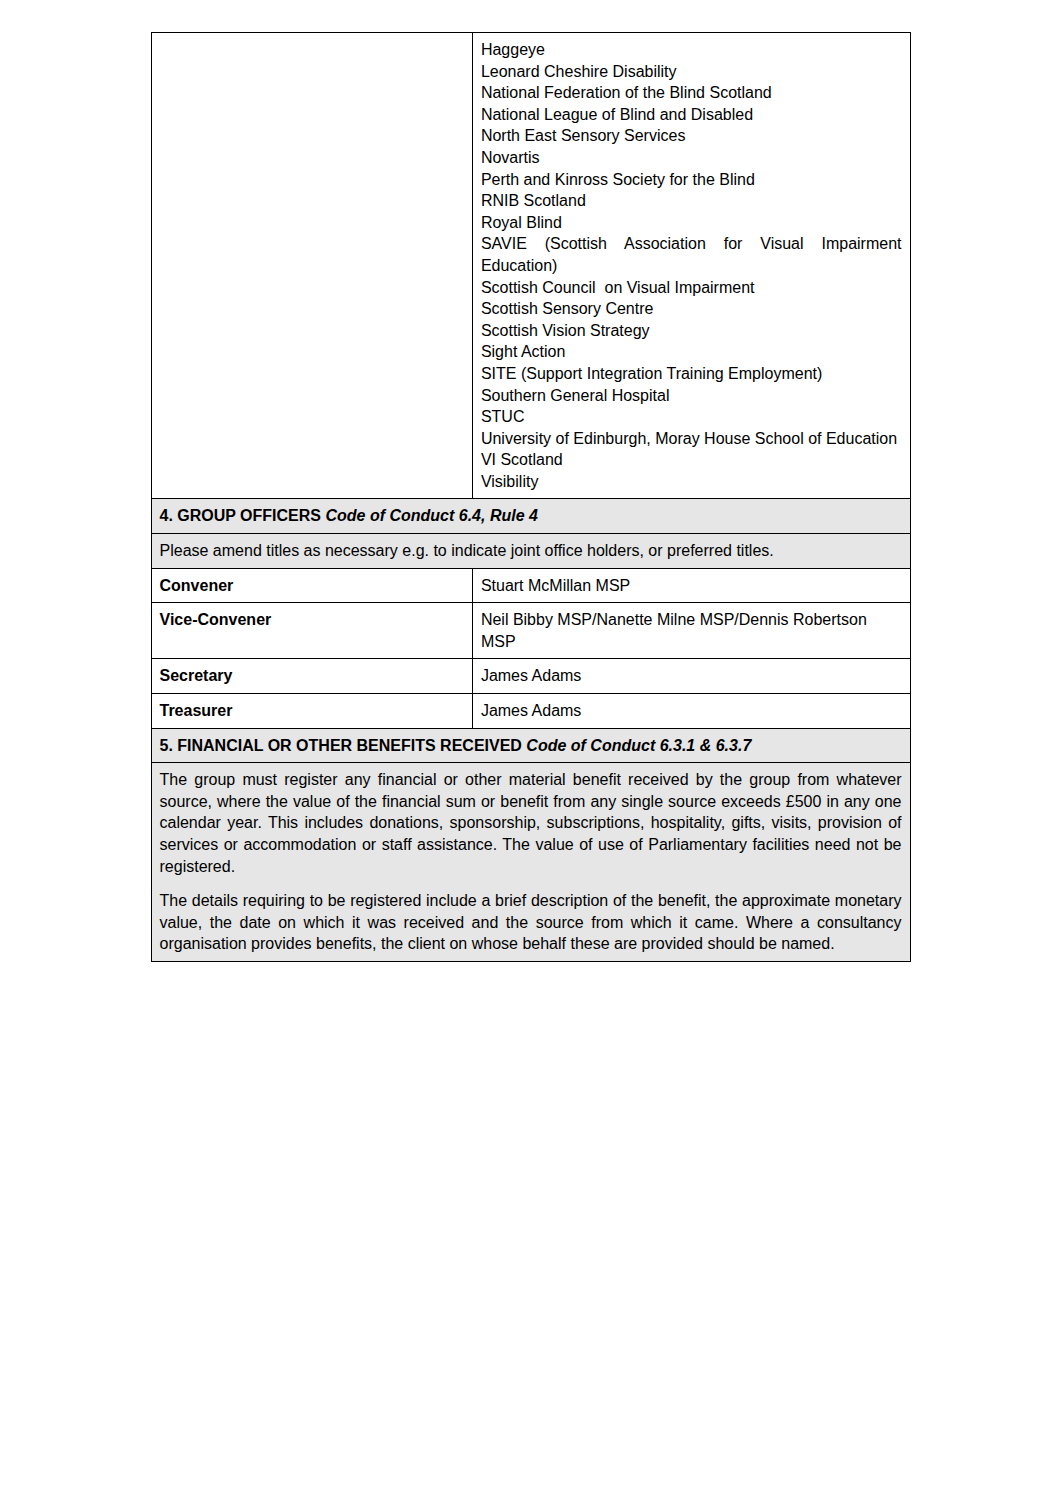| | Haggeye Leonard Cheshire Disability National Federation of the Blind Scotland National League of Blind and Disabled North East Sensory Services Novartis Perth and Kinross Society for the Blind RNIB Scotland Royal Blind SAVIE (Scottish Association for Visual Impairment Education) Scottish Council on Visual Impairment Scottish Sensory Centre Scottish Vision Strategy Sight Action SITE (Support Integration Training Employment) Southern General Hospital STUC University of Edinburgh, Moray House School of Education VI Scotland Visibility |
| 4. GROUP OFFICERS Code of Conduct 6.4, Rule 4 |
| Please amend titles as necessary e.g. to indicate joint office holders, or preferred titles. |
| Convener | Stuart McMillan MSP |
| Vice-Convener | Neil Bibby MSP/Nanette Milne MSP/Dennis Robertson MSP |
| Secretary | James Adams |
| Treasurer | James Adams |
| 5. FINANCIAL OR OTHER BENEFITS RECEIVED Code of Conduct 6.3.1 & 6.3.7 |
| The group must register any financial or other material benefit received by the group from whatever source, where the value of the financial sum or benefit from any single source exceeds £500 in any one calendar year. This includes donations, sponsorship, subscriptions, hospitality, gifts, visits, provision of services or accommodation or staff assistance. The value of use of Parliamentary facilities need not be registered. The details requiring to be registered include a brief description of the benefit, the approximate monetary value, the date on which it was received and the source from which it came. Where a consultancy organisation provides benefits, the client on whose behalf these are provided should be named. |